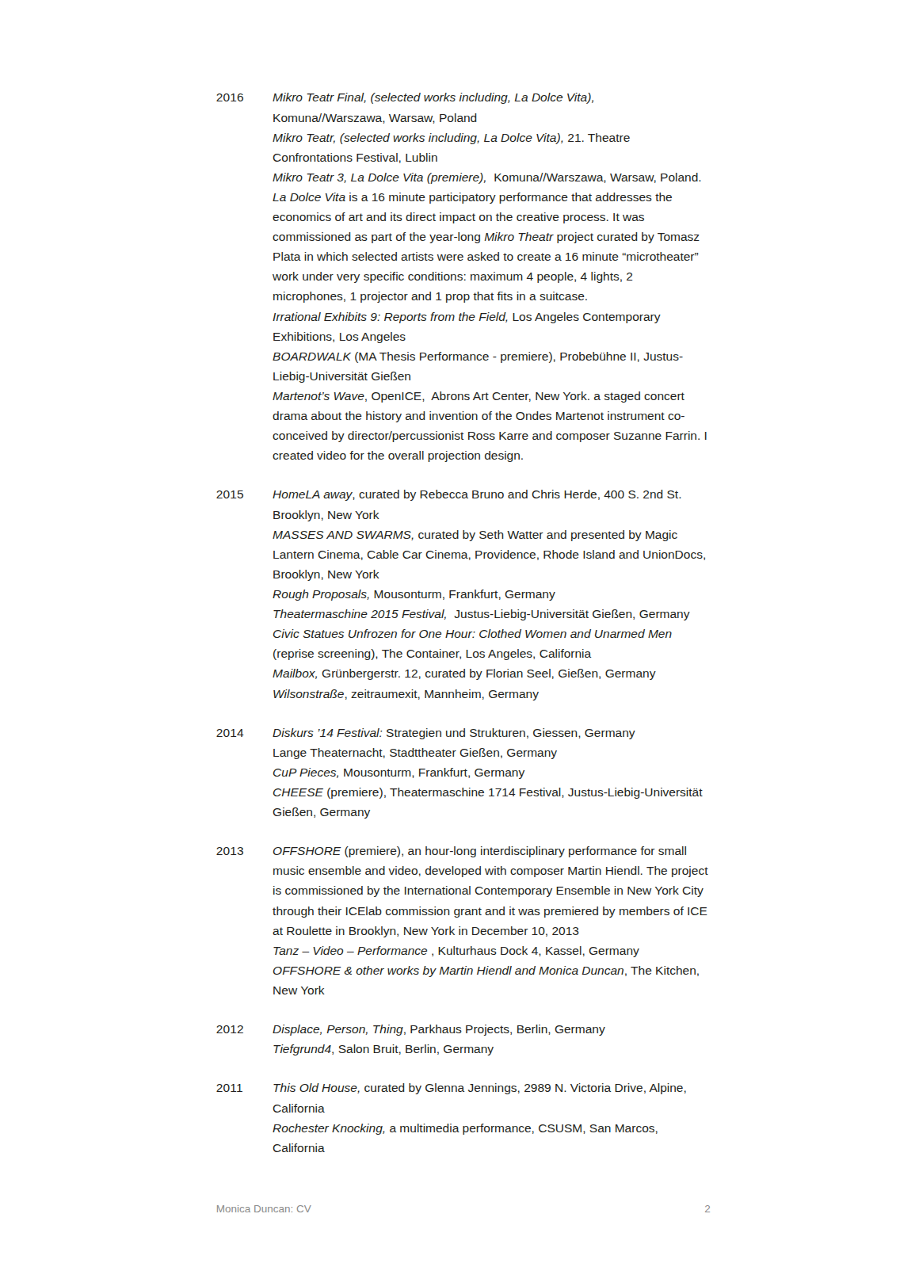2016
Mikro Teatr Final, (selected works including, La Dolce Vita), Komuna//Warszawa, Warsaw, Poland
Mikro Teatr, (selected works including, La Dolce Vita), 21. Theatre Confrontations Festival, Lublin
Mikro Teatr 3, La Dolce Vita (premiere), Komuna//Warszawa, Warsaw, Poland. La Dolce Vita is a 16 minute participatory performance that addresses the economics of art and its direct impact on the creative process. It was commissioned as part of the year-long Mikro Theatr project curated by Tomasz Plata in which selected artists were asked to create a 16 minute “microtheater” work under very specific conditions: maximum 4 people, 4 lights, 2 microphones, 1 projector and 1 prop that fits in a suitcase.
Irrational Exhibits 9: Reports from the Field, Los Angeles Contemporary Exhibitions, Los Angeles
BOARDWALK (MA Thesis Performance - premiere), Probebühne II, Justus-Liebig-Universität Gießen
Martenot’s Wave, OpenICE, Abrons Art Center, New York. a staged concert drama about the history and invention of the Ondes Martenot instrument co-conceived by director/percussionist Ross Karre and composer Suzanne Farrin. I created video for the overall projection design.
2015
HomeLA away, curated by Rebecca Bruno and Chris Herde, 400 S. 2nd St. Brooklyn, New York
MASSES AND SWARMS, curated by Seth Watter and presented by Magic Lantern Cinema, Cable Car Cinema, Providence, Rhode Island and UnionDocs, Brooklyn, New York
Rough Proposals, Mousonturm, Frankfurt, Germany
Theatermaschine 2015 Festival, Justus-Liebig-Universität Gießen, Germany
Civic Statues Unfrozen for One Hour: Clothed Women and Unarmed Men (reprise screening), The Container, Los Angeles, California
Mailbox, Grünbergerstr. 12, curated by Florian Seel, Gießen, Germany
Wilsonstraße, zeitraumexit, Mannheim, Germany
2014
Diskurs ’14 Festival: Strategien und Strukturen, Giessen, Germany
Lange Theaternacht, Stadttheater Gießen, Germany
CuP Pieces, Mousonturm, Frankfurt, Germany
CHEESE (premiere), Theatermaschine 1714 Festival, Justus-Liebig-Universität Gießen, Germany
2013
OFFSHORE (premiere), an hour-long interdisciplinary performance for small music ensemble and video, developed with composer Martin Hiendl. The project is commissioned by the International Contemporary Ensemble in New York City through their ICElab commission grant and it was premiered by members of ICE at Roulette in Brooklyn, New York in December 10, 2013
Tanz – Video – Performance , Kulturhaus Dock 4, Kassel, Germany
OFFSHORE & other works by Martin Hiendl and Monica Duncan, The Kitchen, New York
2012
Displace, Person, Thing, Parkhaus Projects, Berlin, Germany
Tiefgrund4, Salon Bruit, Berlin, Germany
2011
This Old House, curated by Glenna Jennings, 2989 N. Victoria Drive, Alpine, California
Rochester Knocking, a multimedia performance, CSUSM, San Marcos, California
Monica Duncan: CV
2